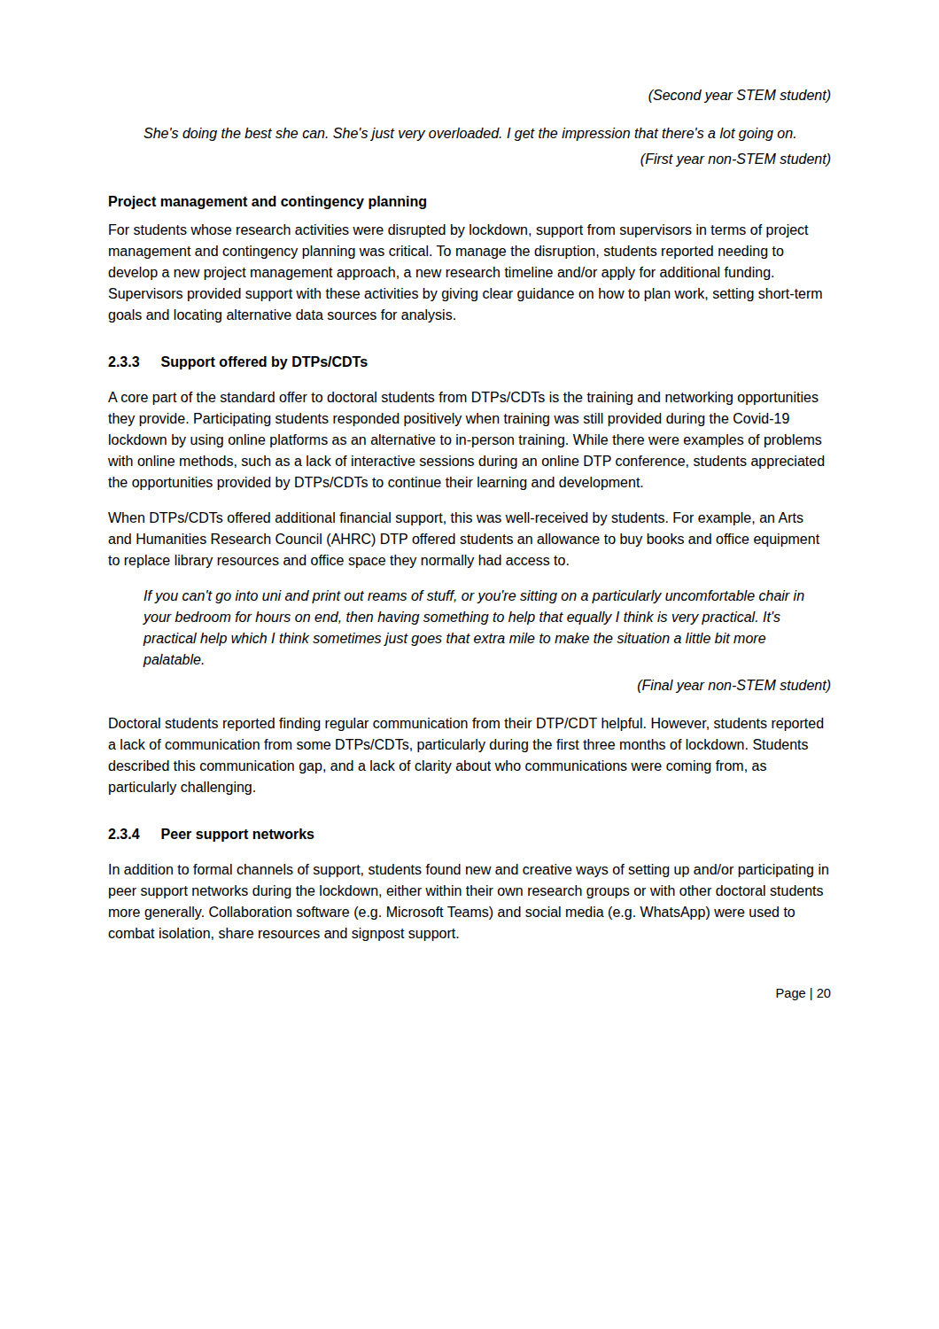(Second year STEM student)
She's doing the best she can. She's just very overloaded. I get the impression that there's a lot going on.
(First year non-STEM student)
Project management and contingency planning
For students whose research activities were disrupted by lockdown, support from supervisors in terms of project management and contingency planning was critical. To manage the disruption, students reported needing to develop a new project management approach, a new research timeline and/or apply for additional funding. Supervisors provided support with these activities by giving clear guidance on how to plan work, setting short-term goals and locating alternative data sources for analysis.
2.3.3 Support offered by DTPs/CDTs
A core part of the standard offer to doctoral students from DTPs/CDTs is the training and networking opportunities they provide. Participating students responded positively when training was still provided during the Covid-19 lockdown by using online platforms as an alternative to in-person training. While there were examples of problems with online methods, such as a lack of interactive sessions during an online DTP conference, students appreciated the opportunities provided by DTPs/CDTs to continue their learning and development.
When DTPs/CDTs offered additional financial support, this was well-received by students. For example, an Arts and Humanities Research Council (AHRC) DTP offered students an allowance to buy books and office equipment to replace library resources and office space they normally had access to.
If you can't go into uni and print out reams of stuff, or you're sitting on a particularly uncomfortable chair in your bedroom for hours on end, then having something to help that equally I think is very practical. It's practical help which I think sometimes just goes that extra mile to make the situation a little bit more palatable.
(Final year non-STEM student)
Doctoral students reported finding regular communication from their DTP/CDT helpful. However, students reported a lack of communication from some DTPs/CDTs, particularly during the first three months of lockdown. Students described this communication gap, and a lack of clarity about who communications were coming from, as particularly challenging.
2.3.4 Peer support networks
In addition to formal channels of support, students found new and creative ways of setting up and/or participating in peer support networks during the lockdown, either within their own research groups or with other doctoral students more generally. Collaboration software (e.g. Microsoft Teams) and social media (e.g. WhatsApp) were used to combat isolation, share resources and signpost support.
Page | 20